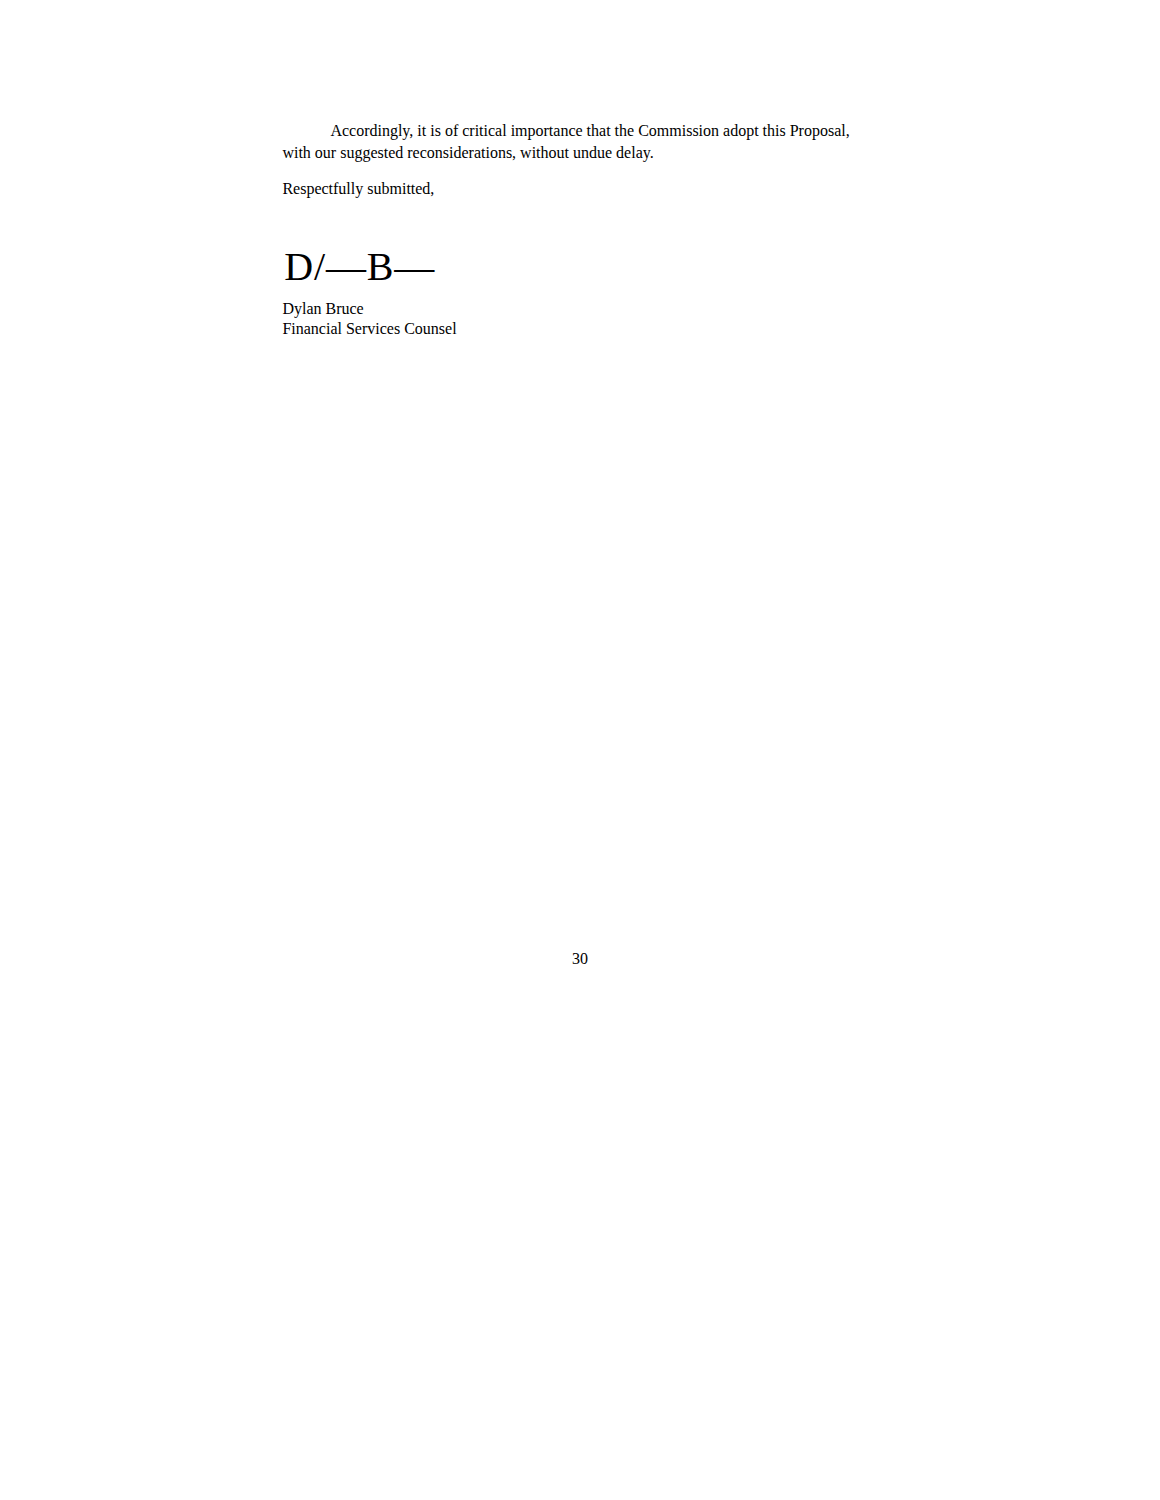Accordingly, it is of critical importance that the Commission adopt this Proposal, with our suggested reconsiderations, without undue delay.
Respectfully submitted,
D/—B—
Dylan Bruce
Financial Services Counsel
30